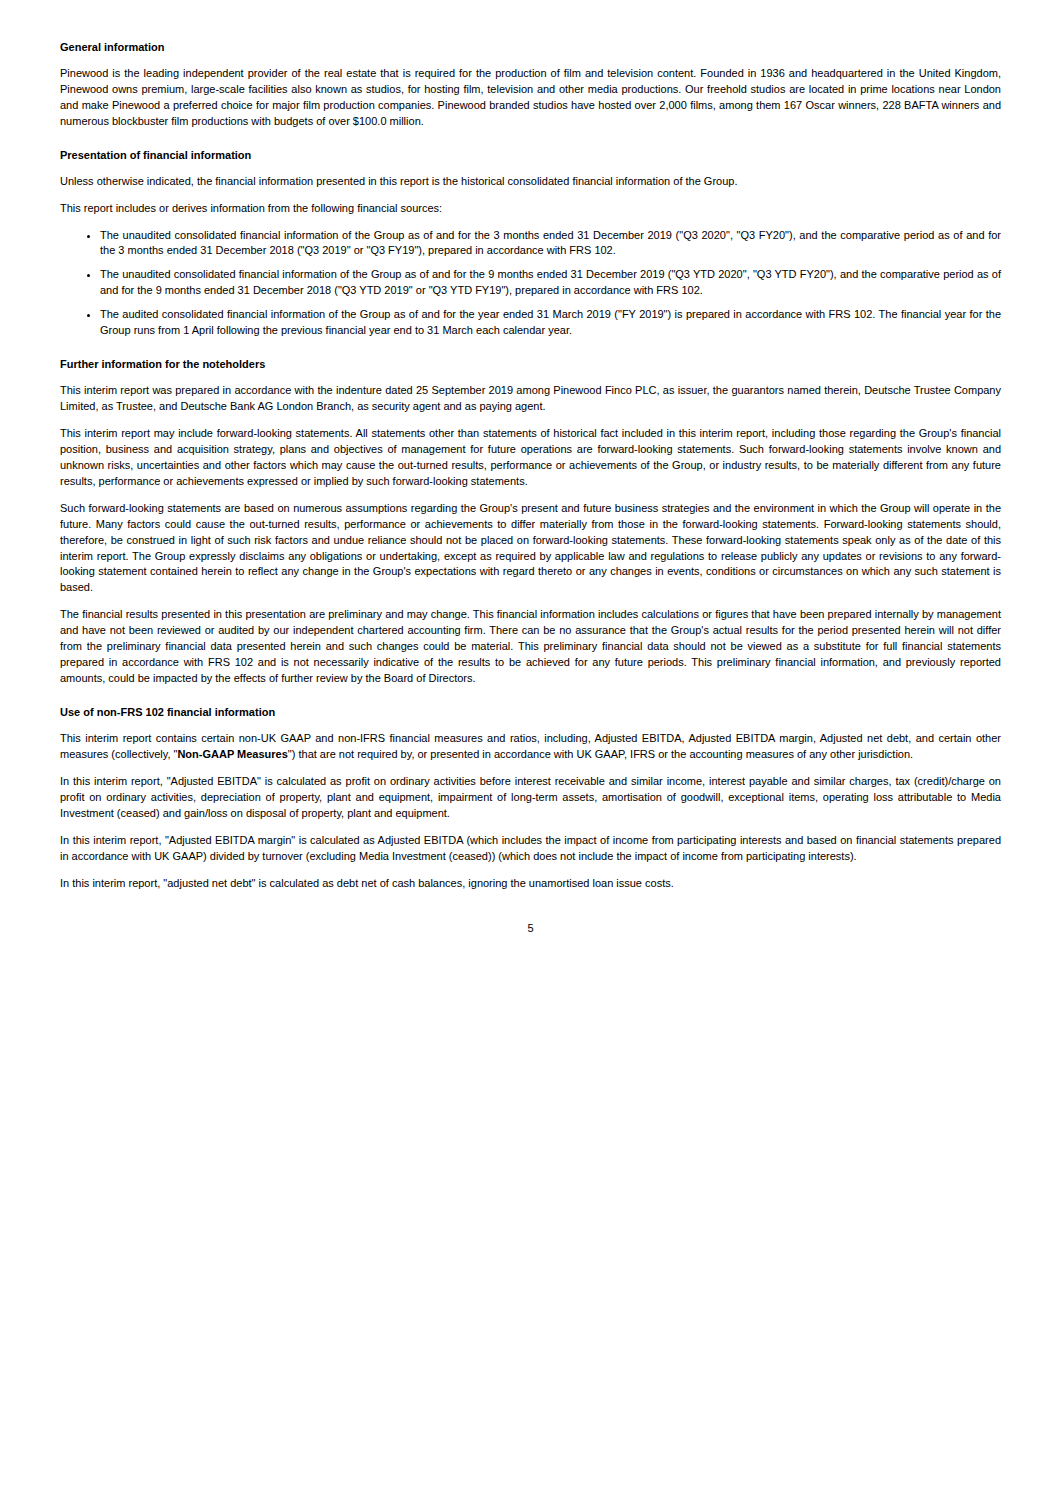General information
Pinewood is the leading independent provider of the real estate that is required for the production of film and television content. Founded in 1936 and headquartered in the United Kingdom, Pinewood owns premium, large-scale facilities also known as studios, for hosting film, television and other media productions. Our freehold studios are located in prime locations near London and make Pinewood a preferred choice for major film production companies. Pinewood branded studios have hosted over 2,000 films, among them 167 Oscar winners, 228 BAFTA winners and numerous blockbuster film productions with budgets of over $100.0 million.
Presentation of financial information
Unless otherwise indicated, the financial information presented in this report is the historical consolidated financial information of the Group.
This report includes or derives information from the following financial sources:
The unaudited consolidated financial information of the Group as of and for the 3 months ended 31 December 2019 ("Q3 2020", "Q3 FY20"), and the comparative period as of and for the 3 months ended 31 December 2018 ("Q3 2019" or "Q3 FY19"), prepared in accordance with FRS 102.
The unaudited consolidated financial information of the Group as of and for the 9 months ended 31 December 2019 ("Q3 YTD 2020", "Q3 YTD FY20"), and the comparative period as of and for the 9 months ended 31 December 2018 ("Q3 YTD 2019" or "Q3 YTD FY19"), prepared in accordance with FRS 102.
The audited consolidated financial information of the Group as of and for the year ended 31 March 2019 ("FY 2019") is prepared in accordance with FRS 102. The financial year for the Group runs from 1 April following the previous financial year end to 31 March each calendar year.
Further information for the noteholders
This interim report was prepared in accordance with the indenture dated 25 September 2019 among Pinewood Finco PLC, as issuer, the guarantors named therein, Deutsche Trustee Company Limited, as Trustee, and Deutsche Bank AG London Branch, as security agent and as paying agent.
This interim report may include forward-looking statements. All statements other than statements of historical fact included in this interim report, including those regarding the Group's financial position, business and acquisition strategy, plans and objectives of management for future operations are forward-looking statements. Such forward-looking statements involve known and unknown risks, uncertainties and other factors which may cause the out-turned results, performance or achievements of the Group, or industry results, to be materially different from any future results, performance or achievements expressed or implied by such forward-looking statements.
Such forward-looking statements are based on numerous assumptions regarding the Group's present and future business strategies and the environment in which the Group will operate in the future. Many factors could cause the out-turned results, performance or achievements to differ materially from those in the forward-looking statements. Forward-looking statements should, therefore, be construed in light of such risk factors and undue reliance should not be placed on forward-looking statements. These forward-looking statements speak only as of the date of this interim report. The Group expressly disclaims any obligations or undertaking, except as required by applicable law and regulations to release publicly any updates or revisions to any forward-looking statement contained herein to reflect any change in the Group's expectations with regard thereto or any changes in events, conditions or circumstances on which any such statement is based.
The financial results presented in this presentation are preliminary and may change. This financial information includes calculations or figures that have been prepared internally by management and have not been reviewed or audited by our independent chartered accounting firm. There can be no assurance that the Group's actual results for the period presented herein will not differ from the preliminary financial data presented herein and such changes could be material. This preliminary financial data should not be viewed as a substitute for full financial statements prepared in accordance with FRS 102 and is not necessarily indicative of the results to be achieved for any future periods. This preliminary financial information, and previously reported amounts, could be impacted by the effects of further review by the Board of Directors.
Use of non-FRS 102 financial information
This interim report contains certain non-UK GAAP and non-IFRS financial measures and ratios, including, Adjusted EBITDA, Adjusted EBITDA margin, Adjusted net debt, and certain other measures (collectively, "Non-GAAP Measures") that are not required by, or presented in accordance with UK GAAP, IFRS or the accounting measures of any other jurisdiction.
In this interim report, "Adjusted EBITDA" is calculated as profit on ordinary activities before interest receivable and similar income, interest payable and similar charges, tax (credit)/charge on profit on ordinary activities, depreciation of property, plant and equipment, impairment of long-term assets, amortisation of goodwill, exceptional items, operating loss attributable to Media Investment (ceased) and gain/loss on disposal of property, plant and equipment.
In this interim report, "Adjusted EBITDA margin" is calculated as Adjusted EBITDA (which includes the impact of income from participating interests and based on financial statements prepared in accordance with UK GAAP) divided by turnover (excluding Media Investment (ceased)) (which does not include the impact of income from participating interests).
In this interim report, "adjusted net debt" is calculated as debt net of cash balances, ignoring the unamortised loan issue costs.
5